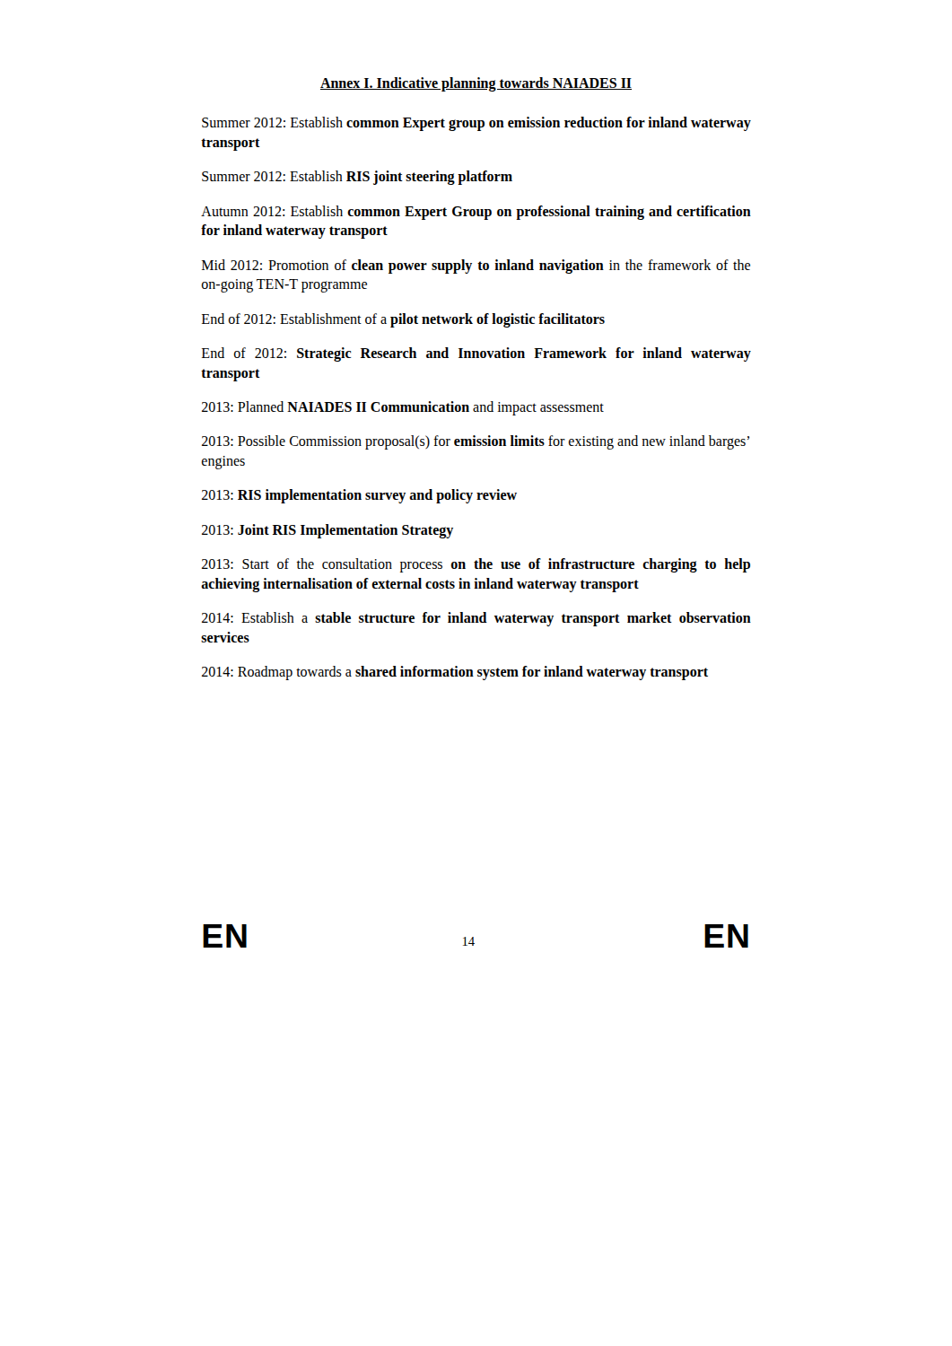Annex I. Indicative planning towards NAIADES II
Summer 2012: Establish common Expert group on emission reduction for inland waterway transport
Summer 2012: Establish RIS joint steering platform
Autumn 2012: Establish common Expert Group on professional training and certification for inland waterway transport
Mid 2012: Promotion of clean power supply to inland navigation in the framework of the on-going TEN-T programme
End of 2012: Establishment of a pilot network of logistic facilitators
End of 2012: Strategic Research and Innovation Framework for inland waterway transport
2013: Planned NAIADES II Communication and impact assessment
2013: Possible Commission proposal(s) for emission limits for existing and new inland barges’ engines
2013: RIS implementation survey and policy review
2013: Joint RIS Implementation Strategy
2013: Start of the consultation process on the use of infrastructure charging to help achieving internalisation of external costs in inland waterway transport
2014: Establish a stable structure for inland waterway transport market observation services
2014: Roadmap towards a shared information system for inland waterway transport
EN
14
EN